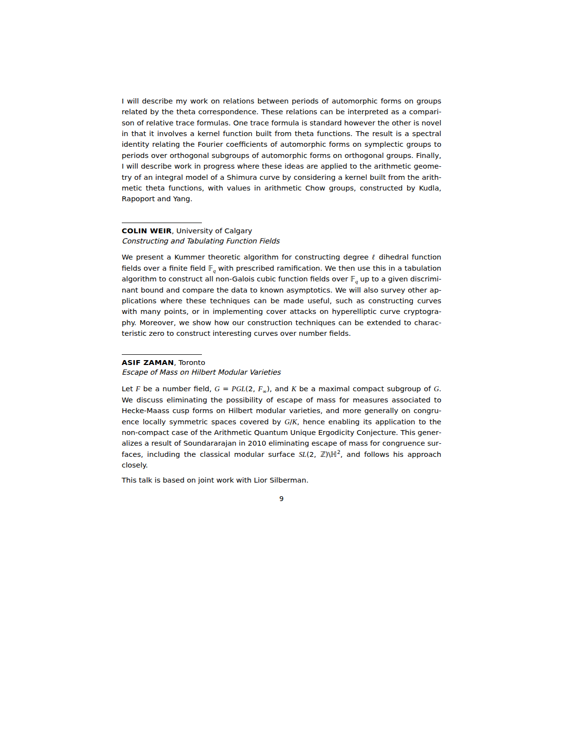I will describe my work on relations between periods of automorphic forms on groups related by the theta correspondence. These relations can be interpreted as a comparison of relative trace formulas. One trace formula is standard however the other is novel in that it involves a kernel function built from theta functions. The result is a spectral identity relating the Fourier coefficients of automorphic forms on symplectic groups to periods over orthogonal subgroups of automorphic forms on orthogonal groups. Finally, I will describe work in progress where these ideas are applied to the arithmetic geometry of an integral model of a Shimura curve by considering a kernel built from the arithmetic theta functions, with values in arithmetic Chow groups, constructed by Kudla, Rapoport and Yang.
COLIN WEIR, University of Calgary
Constructing and Tabulating Function Fields
We present a Kummer theoretic algorithm for constructing degree ℓ dihedral function fields over a finite field 𝔽q with prescribed ramification. We then use this in a tabulation algorithm to construct all non-Galois cubic function fields over 𝔽q up to a given discriminant bound and compare the data to known asymptotics. We will also survey other applications where these techniques can be made useful, such as constructing curves with many points, or in implementing cover attacks on hyperelliptic curve cryptography. Moreover, we show how our construction techniques can be extended to characteristic zero to construct interesting curves over number fields.
ASIF ZAMAN, Toronto
Escape of Mass on Hilbert Modular Varieties
Let F be a number field, G = PGL(2, F∞), and K be a maximal compact subgroup of G. We discuss eliminating the possibility of escape of mass for measures associated to Hecke-Maass cusp forms on Hilbert modular varieties, and more generally on congruence locally symmetric spaces covered by G/K, hence enabling its application to the non-compact case of the Arithmetic Quantum Unique Ergodicity Conjecture. This generalizes a result of Soundararajan in 2010 eliminating escape of mass for congruence surfaces, including the classical modular surface SL(2, ℤ)\ℍ2, and follows his approach closely.
This talk is based on joint work with Lior Silberman.
9